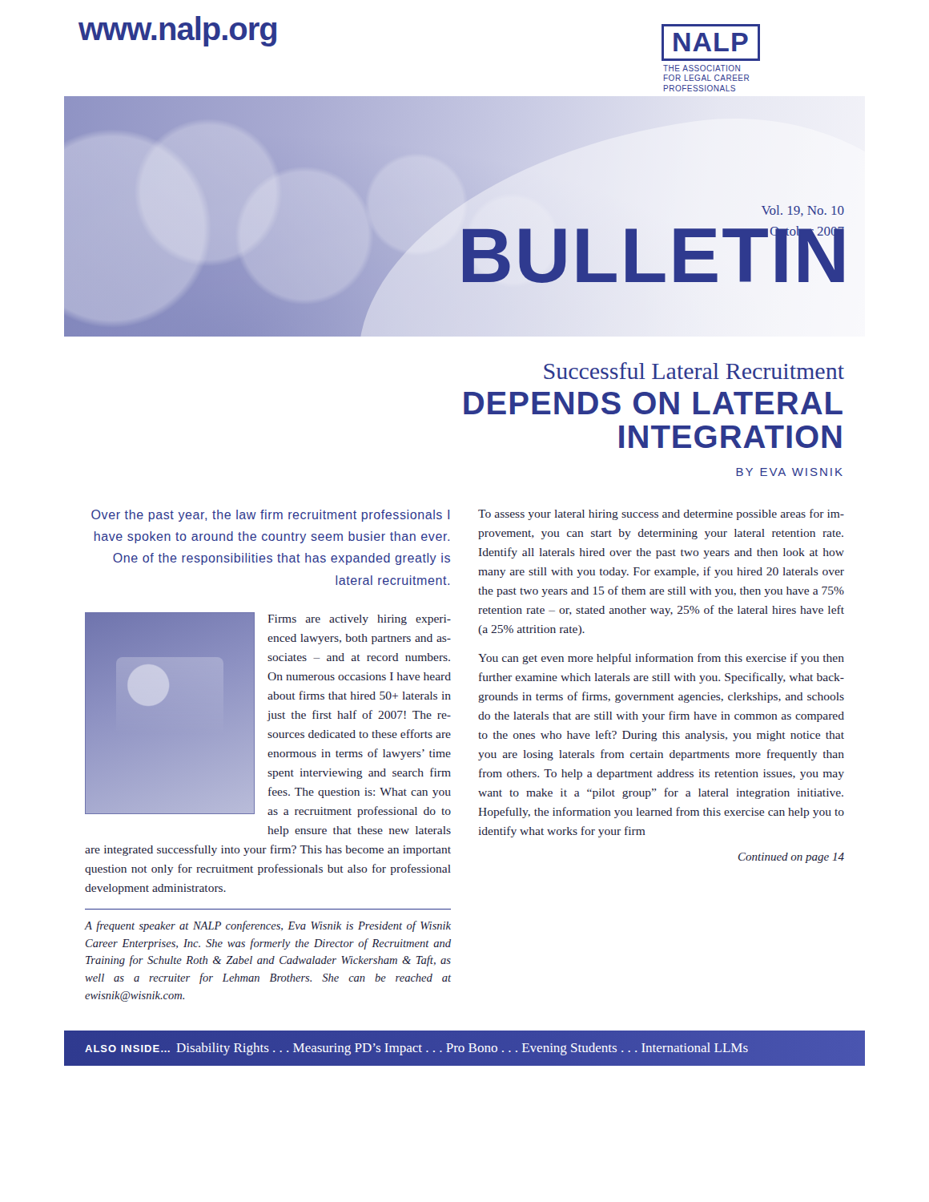www.nalp.org
NALP
THE ASSOCIATION
FOR LEGAL CAREER
PROFESSIONALS
Vol. 19, No. 10
October 2007
BULLETIN
Successful Lateral Recruitment
Depends on Lateral
Integration
by Eva Wisnik
Over the past year, the law firm recruitment professionals I have spoken to around the country seem busier than ever. One of the responsibilities that has expanded greatly is lateral recruitment.
Firms are actively hiring experienced lawyers, both partners and associates – and at record numbers. On numerous occasions I have heard about firms that hired 50+ laterals in just the first half of 2007! The resources dedicated to these efforts are enormous in terms of lawyers’ time spent interviewing and search firm fees. The question is: What can you as a recruitment professional do to help ensure that these new laterals are integrated successfully into your firm? This has become an important question not only for recruitment professionals but also for professional development administrators.
A frequent speaker at NALP conferences, Eva Wisnik is President of Wisnik Career Enterprises, Inc. She was formerly the Director of Recruitment and Training for Schulte Roth & Zabel and Cadwalader Wickersham & Taft, as well as a recruiter for Lehman Brothers. She can be reached at ewisnik@wisnik.com.
To assess your lateral hiring success and determine possible areas for improvement, you can start by determining your lateral retention rate. Identify all laterals hired over the past two years and then look at how many are still with you today. For example, if you hired 20 laterals over the past two years and 15 of them are still with you, then you have a 75% retention rate – or, stated another way, 25% of the lateral hires have left (a 25% attrition rate).
You can get even more helpful information from this exercise if you then further examine which laterals are still with you. Specifically, what backgrounds in terms of firms, government agencies, clerkships, and schools do the laterals that are still with your firm have in common as compared to the ones who have left? During this analysis, you might notice that you are losing laterals from certain departments more frequently than from others. To help a department address its retention issues, you may want to make it a “pilot group” for a lateral integration initiative. Hopefully, the information you learned from this exercise can help you to identify what works for your firm
Continued on page 14
Also inside…Disability Rights . . . Measuring PD’s Impact . . . Pro Bono . . . Evening Students . . . International LLMs